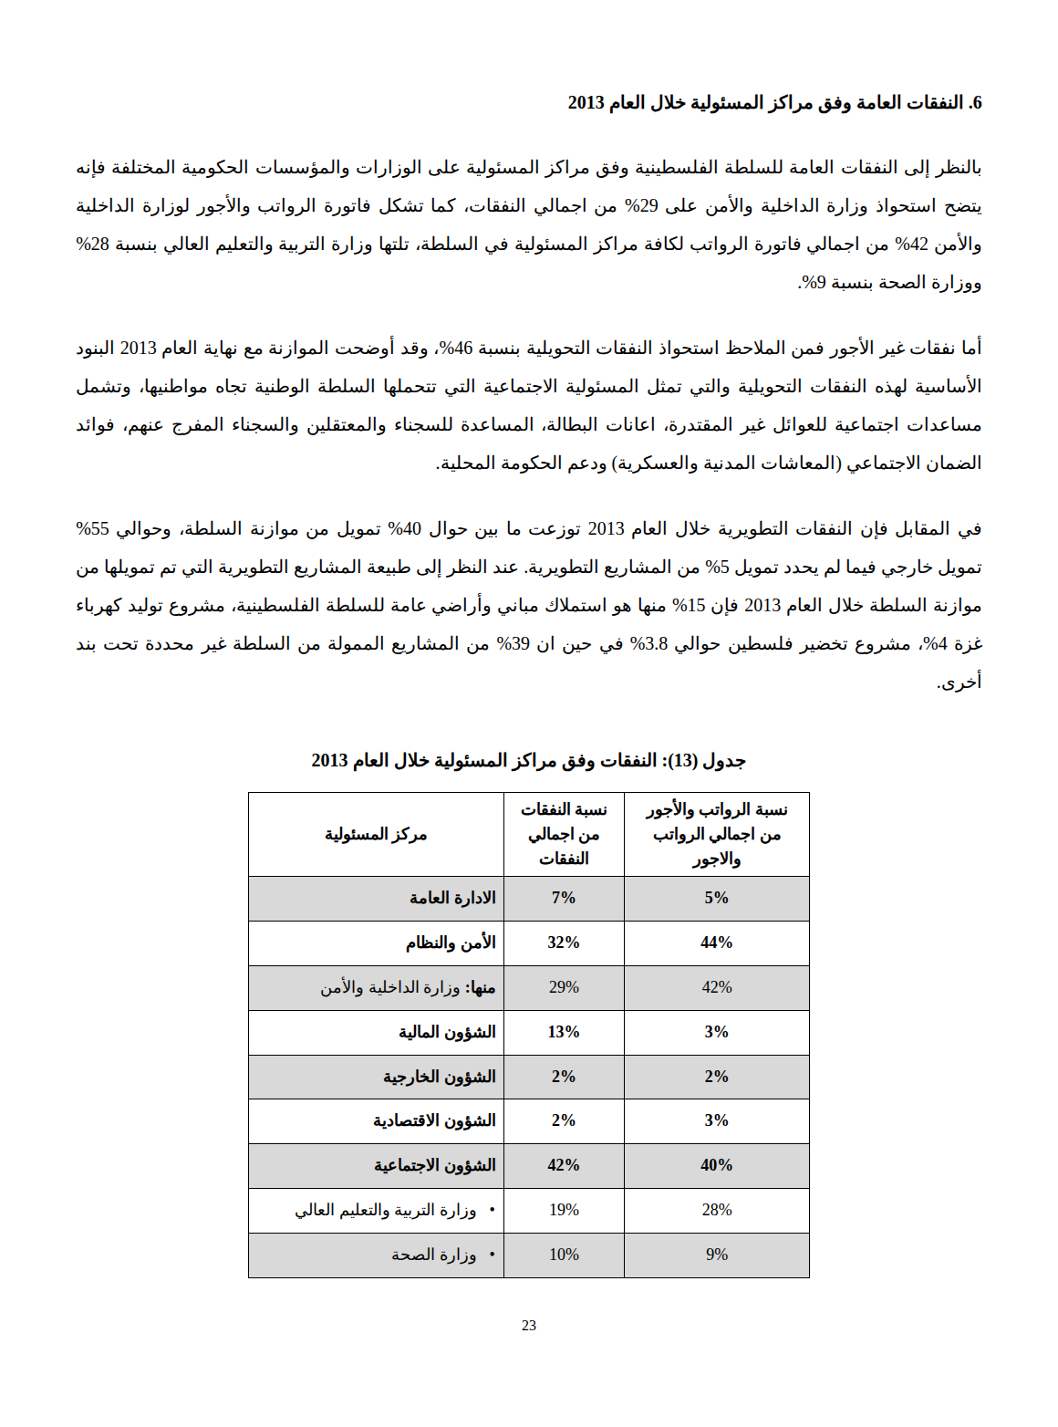6. النفقات العامة وفق مراكز المسئولية خلال العام 2013
بالنظر إلى النفقات العامة للسلطة الفلسطينية وفق مراكز المسئولية على الوزارات والمؤسسات الحكومية المختلفة فإنه يتضح استحواذ وزارة الداخلية والأمن على 29% من اجمالي النفقات، كما تشكل فاتورة الرواتب والأجور لوزارة الداخلية والأمن 42% من اجمالي فاتورة الرواتب لكافة مراكز المسئولية في السلطة، تلتها وزارة التربية والتعليم العالي بنسبة 28% ووزارة الصحة بنسبة 9%.
أما نفقات غير الأجور فمن الملاحظ استحواذ النفقات التحويلية بنسبة 46%، وقد أوضحت الموازنة مع نهاية العام 2013 البنود الأساسية لهذه النفقات التحويلية والتي تمثل المسئولية الاجتماعية التي تتحملها السلطة الوطنية تجاه مواطنيها، وتشمل مساعدات اجتماعية للعوائل غير المقتدرة، اعانات البطالة، المساعدة للسجناء والمعتقلين والسجناء المفرج عنهم، فوائد الضمان الاجتماعي (المعاشات المدنية والعسكرية) ودعم الحكومة المحلية.
في المقابل فإن النفقات التطويرية خلال العام 2013 توزعت ما بين حوال 40% تمويل من موازنة السلطة، وحوالي 55% تمويل خارجي فيما لم يحدد تمويل 5% من المشاريع التطويرية. عند النظر إلى طبيعة المشاريع التطويرية التي تم تمويلها من موازنة السلطة خلال العام 2013 فإن 15% منها هو استملاك مباني وأراضي عامة للسلطة الفلسطينية، مشروع توليد كهرباء غزة 4%، مشروع تخضير فلسطين حوالي 3.8% في حين ان 39% من المشاريع الممولة من السلطة غير محددة تحت بند أخرى.
جدول (13): النفقات وفق مراكز المسئولية خلال العام 2013
| نسبة الرواتب والأجور من اجمالي الرواتب والاجور | نسبة النفقات من اجمالي النفقات | مركز المسئولية |
| --- | --- | --- |
| 5% | 7% | الادارة العامة |
| 44% | 32% | الأمن والنظام |
| 42% | 29% | منها: وزارة الداخلية والأمن |
| 3% | 13% | الشؤون المالية |
| 2% | 2% | الشؤون الخارجية |
| 3% | 2% | الشؤون الاقتصادية |
| 40% | 42% | الشؤون الاجتماعية |
| 28% | 19% | وزارة التربية والتعليم العالي |
| 9% | 10% | وزارة الصحة |
23